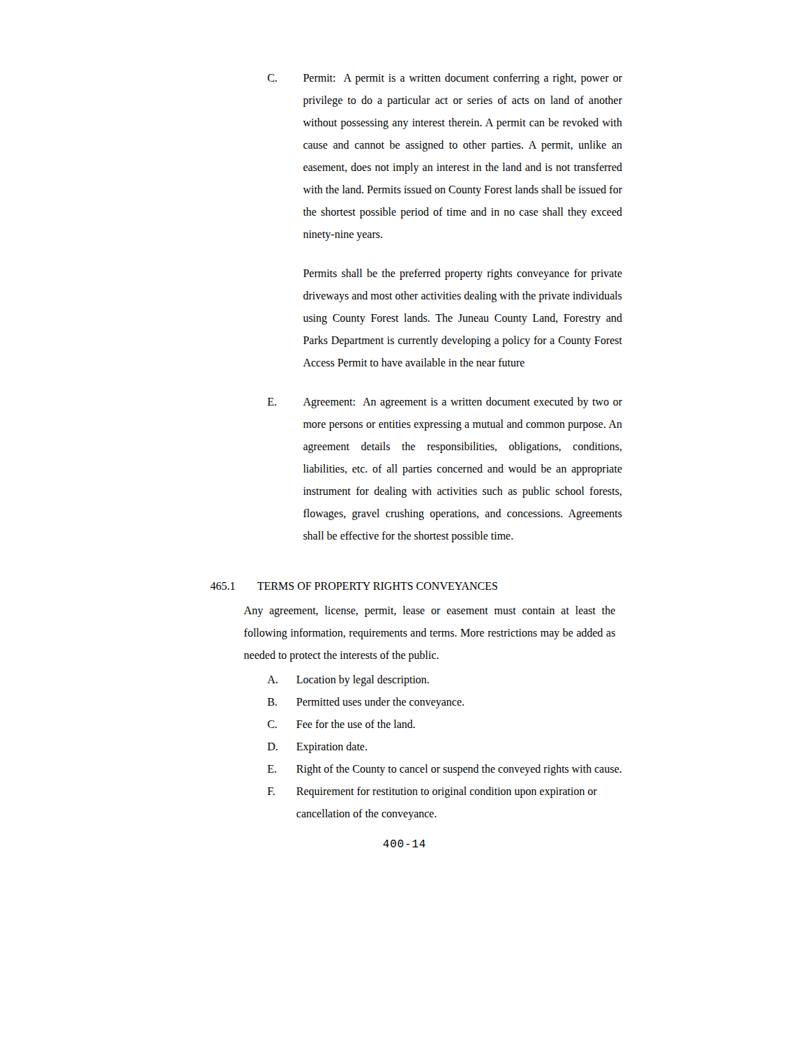C.
Permit: A permit is a written document conferring a right, power or privilege to do a particular act or series of acts on land of another without possessing any interest therein. A permit can be revoked with cause and cannot be assigned to other parties. A permit, unlike an easement, does not imply an interest in the land and is not transferred with the land. Permits issued on County Forest lands shall be issued for the shortest possible period of time and in no case shall they exceed ninety-nine years.
Permits shall be the preferred property rights conveyance for private driveways and most other activities dealing with the private individuals using County Forest lands. The Juneau County Land, Forestry and Parks Department is currently developing a policy for a County Forest Access Permit to have available in the near future
E.
Agreement: An agreement is a written document executed by two or more persons or entities expressing a mutual and common purpose. An agreement details the responsibilities, obligations, conditions, liabilities, etc. of all parties concerned and would be an appropriate instrument for dealing with activities such as public school forests, flowages, gravel crushing operations, and concessions. Agreements shall be effective for the shortest possible time.
465.1
TERMS OF PROPERTY RIGHTS CONVEYANCES
Any agreement, license, permit, lease or easement must contain at least the following information, requirements and terms. More restrictions may be added as needed to protect the interests of the public.
A. Location by legal description.
B. Permitted uses under the conveyance.
C. Fee for the use of the land.
D. Expiration date.
E. Right of the County to cancel or suspend the conveyed rights with cause.
F. Requirement for restitution to original condition upon expiration or cancellation of the conveyance.
400-14